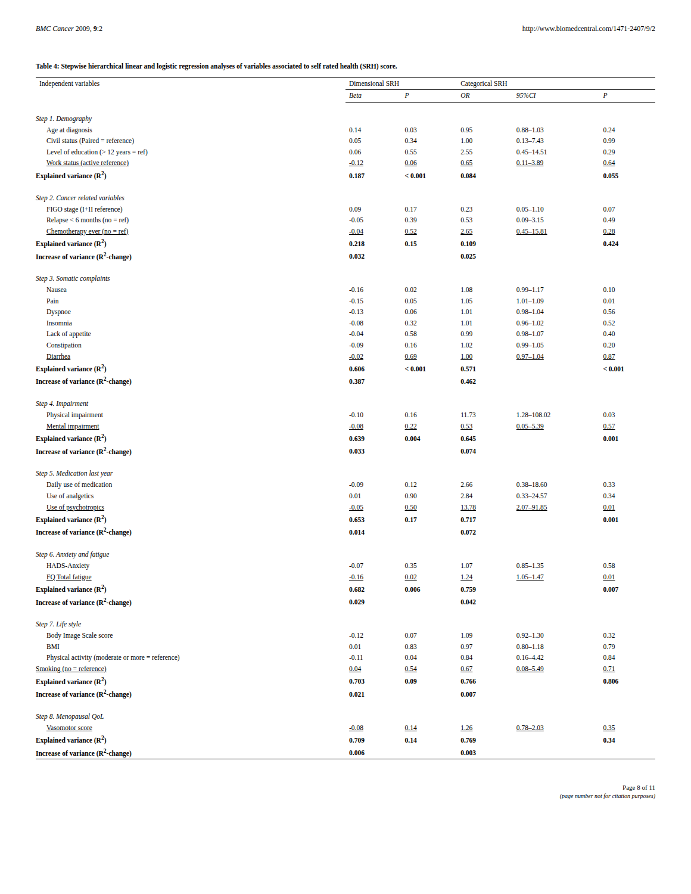BMC Cancer 2009, 9:2
http://www.biomedcentral.com/1471-2407/9/2
Table 4: Stepwise hierarchical linear and logistic regression analyses of variables associated to self rated health (SRH) score.
| Independent variables | Dimensional SRH | Categorical SRH |
| --- | --- | --- |
| Beta | P | OR | 95%CI | P |
| Step 1. Demography |
| Age at diagnosis | 0.14 | 0.03 | 0.95 | 0.88–1.03 | 0.24 |
| Civil status (Paired = reference) | 0.05 | 0.34 | 1.00 | 0.13–7.43 | 0.99 |
| Level of education (> 12 years = ref) | 0.06 | 0.55 | 2.55 | 0.45–14.51 | 0.29 |
| Work status (active reference) | -0.12 | 0.06 | 0.65 | 0.11–3.89 | 0.64 |
| Explained variance (R 2 ) | 0.187 | < 0.001 | 0.084 | | 0.055 |
| Step 2. Cancer related variables |
| FIGO stage (I+II reference) | 0.09 | 0.17 | 0.23 | 0.05–1.10 | 0.07 |
| Relapse < 6 months (no = ref) | -0.05 | 0.39 | 0.53 | 0.09–3.15 | 0.49 |
| Chemotherapy ever (no = ref) | -0.04 | 0.52 | 2.65 | 0.45–15.81 | 0.28 |
| Explained variance (R 2 ) | 0.218 | 0.15 | 0.109 | | 0.424 |
| Increase of variance (R 2 -change) | 0.032 | | 0.025 | | |
| Step 3. Somatic complaints |
| Nausea | -0.16 | 0.02 | 1.08 | 0.99–1.17 | 0.10 |
| Pain | -0.15 | 0.05 | 1.05 | 1.01–1.09 | 0.01 |
| Dyspnoe | -0.13 | 0.06 | 1.01 | 0.98–1.04 | 0.56 |
| Insomnia | -0.08 | 0.32 | 1.01 | 0.96–1.02 | 0.52 |
| Lack of appetite | -0.04 | 0.58 | 0.99 | 0.98–1.07 | 0.40 |
| Constipation | -0.09 | 0.16 | 1.02 | 0.99–1.05 | 0.20 |
| Diarrhea | -0.02 | 0.69 | 1.00 | 0.97–1.04 | 0.87 |
| Explained variance (R 2 ) | 0.606 | < 0.001 | 0.571 | | < 0.001 |
| Increase of variance (R 2 -change) | 0.387 | | 0.462 | | |
| Step 4. Impairment |
| Physical impairment | -0.10 | 0.16 | 11.73 | 1.28–108.02 | 0.03 |
| Mental impairment | -0.08 | 0.22 | 0.53 | 0.05–5.39 | 0.57 |
| Explained variance (R 2 ) | 0.639 | 0.004 | 0.645 | | 0.001 |
| Increase of variance (R 2 -change) | 0.033 | | 0.074 | | |
| Step 5. Medication last year |
| Daily use of medication | -0.09 | 0.12 | 2.66 | 0.38–18.60 | 0.33 |
| Use of analgetics | 0.01 | 0.90 | 2.84 | 0.33–24.57 | 0.34 |
| Use of psychotropics | -0.05 | 0.50 | 13.78 | 2.07–91.85 | 0.01 |
| Explained variance (R 2 ) | 0.653 | 0.17 | 0.717 | | 0.001 |
| Increase of variance (R 2 -change) | 0.014 | | 0.072 | | |
| Step 6. Anxiety and fatigue |
| HADS-Anxiety | -0.07 | 0.35 | 1.07 | 0.85–1.35 | 0.58 |
| FQ Total fatigue | -0.16 | 0.02 | 1.24 | 1.05–1.47 | 0.01 |
| Explained variance (R 2 ) | 0.682 | 0.006 | 0.759 | | 0.007 |
| Increase of variance (R 2 -change) | 0.029 | | 0.042 | | |
| Step 7. Life style |
| Body Image Scale score | -0.12 | 0.07 | 1.09 | 0.92–1.30 | 0.32 |
| BMI | 0.01 | 0.83 | 0.97 | 0.80–1.18 | 0.79 |
| Physical activity (moderate or more = reference) | -0.11 | 0.04 | 0.84 | 0.16–4.42 | 0.84 |
| Smoking (no = reference) | 0.04 | 0.54 | 0.67 | 0.08–5.49 | 0.71 |
| Explained variance (R 2 ) | 0.703 | 0.09 | 0.766 | | 0.806 |
| Increase of variance (R 2 -change) | 0.021 | | 0.007 | | |
| Step 8. Menopausal QoL |
| Vasomotor score | -0.08 | 0.14 | 1.26 | 0.78–2.03 | 0.35 |
| Explained variance (R 2 ) | 0.709 | 0.14 | 0.769 | | 0.34 |
| Increase of variance (R 2 -change) | 0.006 | | 0.003 | | |
Page 8 of 11
(page number not for citation purposes)